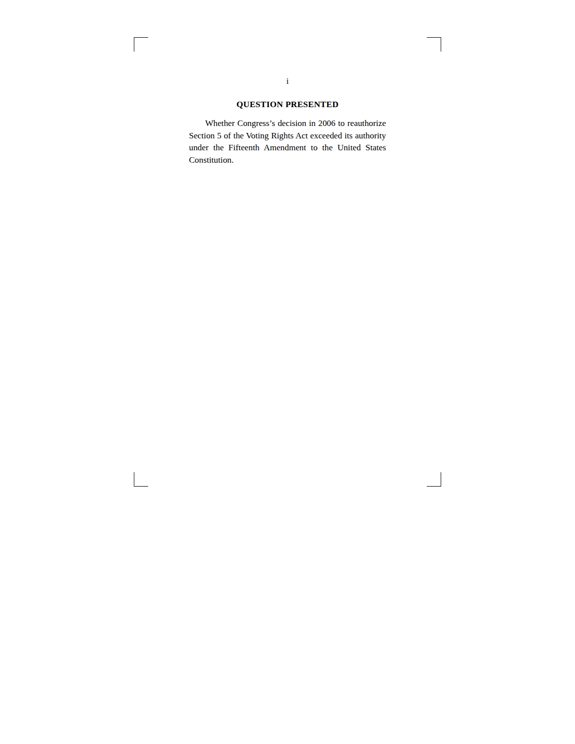i
QUESTION PRESENTED
Whether Congress’s decision in 2006 to reauthorize Section 5 of the Voting Rights Act exceeded its authority under the Fifteenth Amendment to the United States Constitution.